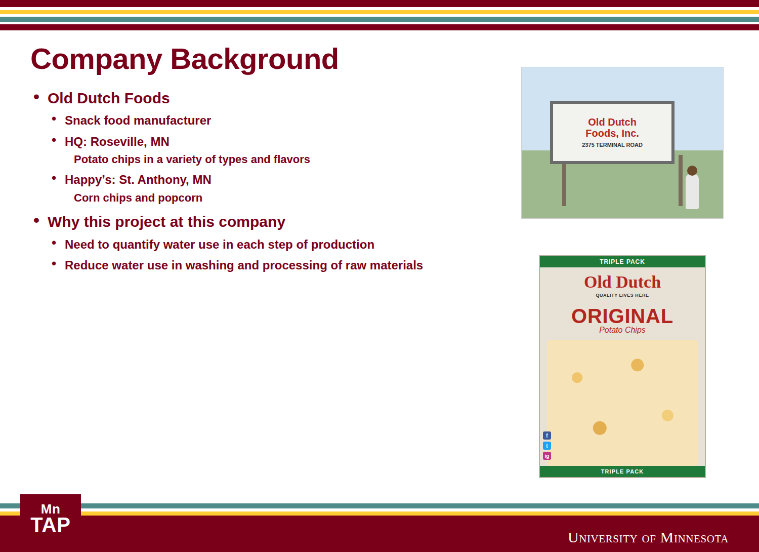Company Background
Old Dutch Foods
Snack food manufacturer
HQ: Roseville, MN
Potato chips in a variety of types and flavors
Happy’s: St. Anthony, MN
Corn chips and popcorn
Why this project at this company
Need to quantify water use in each step of production
Reduce water use in washing and processing of raw materials
Old Dutch
Foods, Inc.
2375 TERMINAL ROAD
TRIPLE PACK
Old Dutch
QUALITY LIVES HERE
ORIGINAL
Potato Chips
ftig
TRIPLE PACK
University of Minnesota
Mn
TAP